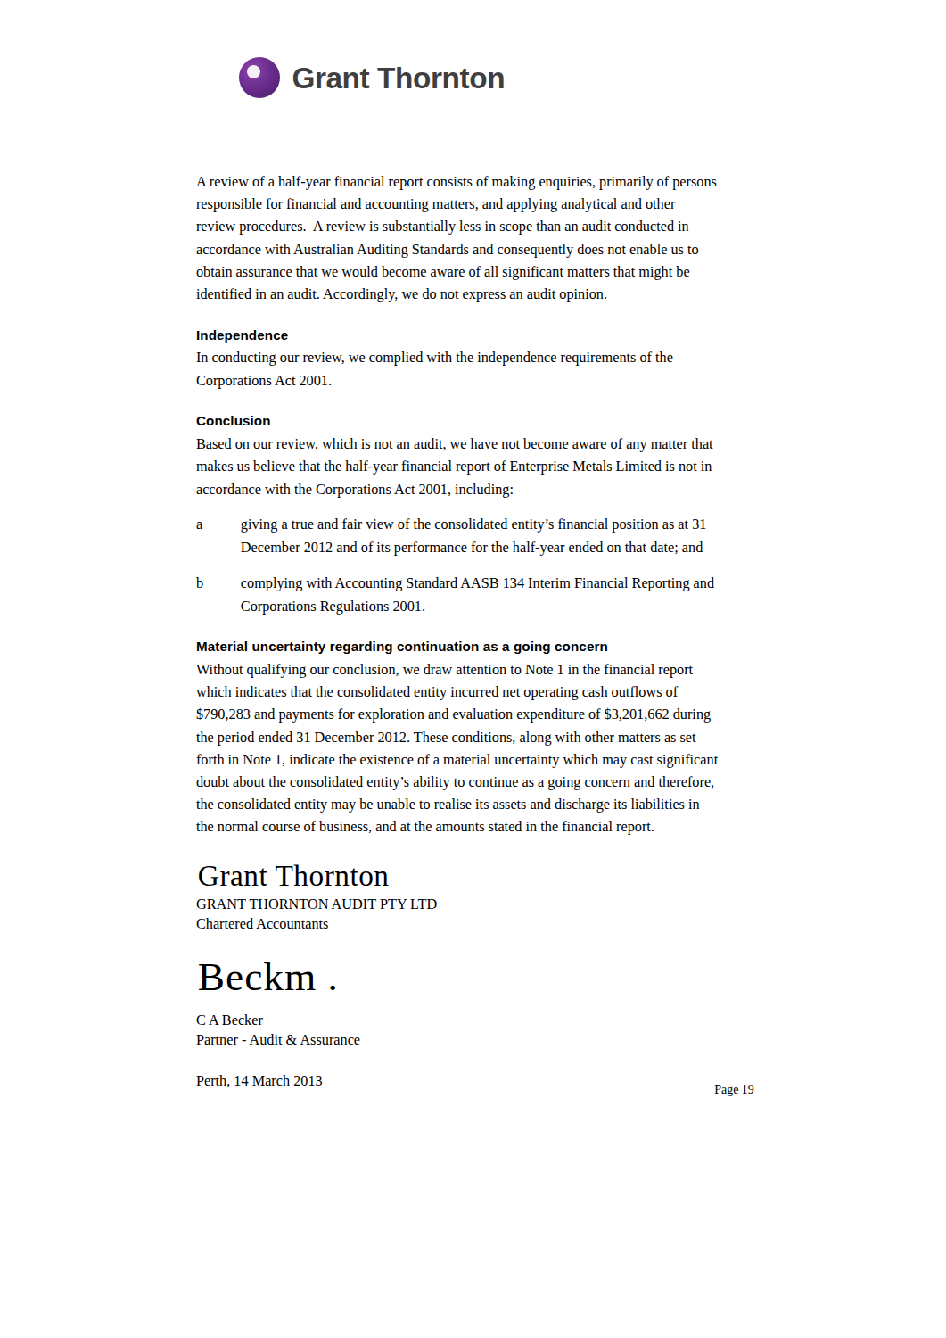Grant Thornton
A review of a half-year financial report consists of making enquiries, primarily of persons responsible for financial and accounting matters, and applying analytical and other review procedures. A review is substantially less in scope than an audit conducted in accordance with Australian Auditing Standards and consequently does not enable us to obtain assurance that we would become aware of all significant matters that might be identified in an audit. Accordingly, we do not express an audit opinion.
Independence
In conducting our review, we complied with the independence requirements of the Corporations Act 2001.
Conclusion
Based on our review, which is not an audit, we have not become aware of any matter that makes us believe that the half-year financial report of Enterprise Metals Limited is not in accordance with the Corporations Act 2001, including:
a
giving a true and fair view of the consolidated entity’s financial position as at 31 December 2012 and of its performance for the half-year ended on that date; and
b
complying with Accounting Standard AASB 134 Interim Financial Reporting and Corporations Regulations 2001.
Material uncertainty regarding continuation as a going concern
Without qualifying our conclusion, we draw attention to Note 1 in the financial report which indicates that the consolidated entity incurred net operating cash outflows of $790,283 and payments for exploration and evaluation expenditure of $3,201,662 during the period ended 31 December 2012. These conditions, along with other matters as set forth in Note 1, indicate the existence of a material uncertainty which may cast significant doubt about the consolidated entity’s ability to continue as a going concern and therefore, the consolidated entity may be unable to realise its assets and discharge its liabilities in the normal course of business, and at the amounts stated in the financial report.
Grant Thornton
GRANT THORNTON AUDIT PTY LTD
Chartered Accountants
Beckm .
C A Becker
Partner - Audit & Assurance
Perth, 14 March 2013
Page 19